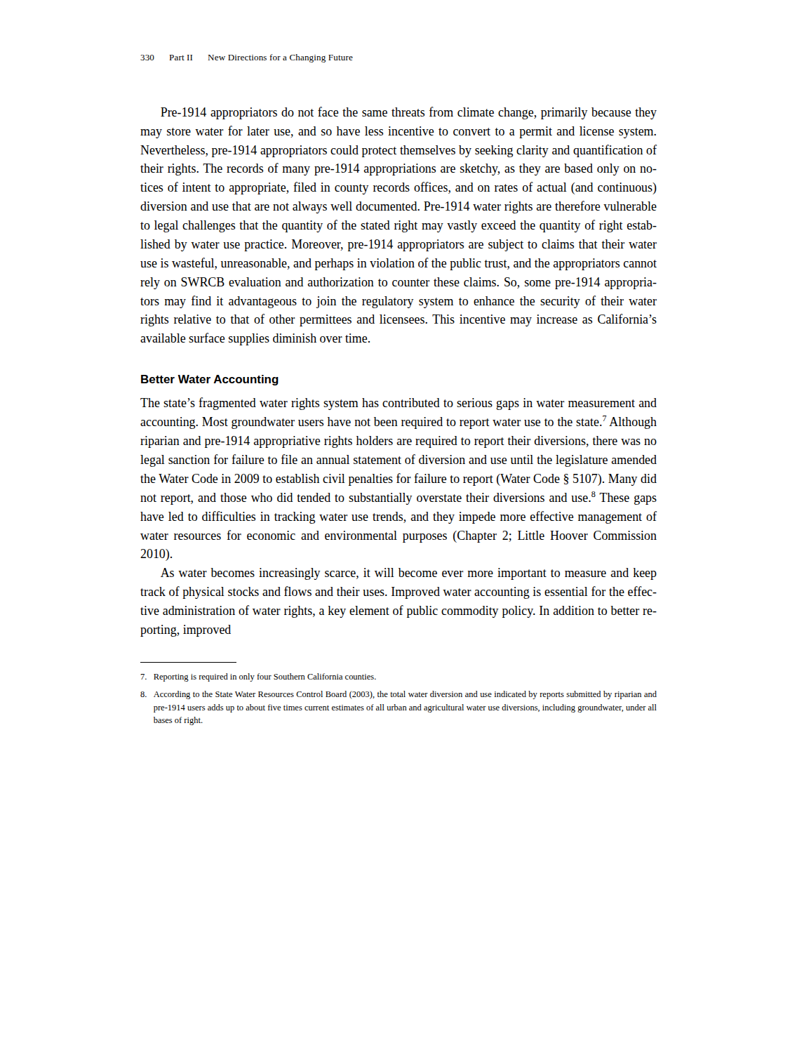330 Part II New Directions for a Changing Future
Pre-1914 appropriators do not face the same threats from climate change, primarily because they may store water for later use, and so have less incentive to convert to a permit and license system. Nevertheless, pre-1914 appropriators could protect themselves by seeking clarity and quantification of their rights. The records of many pre-1914 appropriations are sketchy, as they are based only on notices of intent to appropriate, filed in county records offices, and on rates of actual (and continuous) diversion and use that are not always well documented. Pre-1914 water rights are therefore vulnerable to legal challenges that the quantity of the stated right may vastly exceed the quantity of right established by water use practice. Moreover, pre-1914 appropriators are subject to claims that their water use is wasteful, unreasonable, and perhaps in violation of the public trust, and the appropriators cannot rely on SWRCB evaluation and authorization to counter these claims. So, some pre-1914 appropriators may find it advantageous to join the regulatory system to enhance the security of their water rights relative to that of other permittees and licensees. This incentive may increase as California’s available surface supplies diminish over time.
Better Water Accounting
The state’s fragmented water rights system has contributed to serious gaps in water measurement and accounting. Most groundwater users have not been required to report water use to the state.7 Although riparian and pre-1914 appropriative rights holders are required to report their diversions, there was no legal sanction for failure to file an annual statement of diversion and use until the legislature amended the Water Code in 2009 to establish civil penalties for failure to report (Water Code § 5107). Many did not report, and those who did tended to substantially overstate their diversions and use.8 These gaps have led to difficulties in tracking water use trends, and they impede more effective management of water resources for economic and environmental purposes (Chapter 2; Little Hoover Commission 2010).
As water becomes increasingly scarce, it will become ever more important to measure and keep track of physical stocks and flows and their uses. Improved water accounting is essential for the effective administration of water rights, a key element of public commodity policy. In addition to better reporting, improved
7. Reporting is required in only four Southern California counties.
8. According to the State Water Resources Control Board (2003), the total water diversion and use indicated by reports submitted by riparian and pre-1914 users adds up to about five times current estimates of all urban and agricultural water use diversions, including groundwater, under all bases of right.